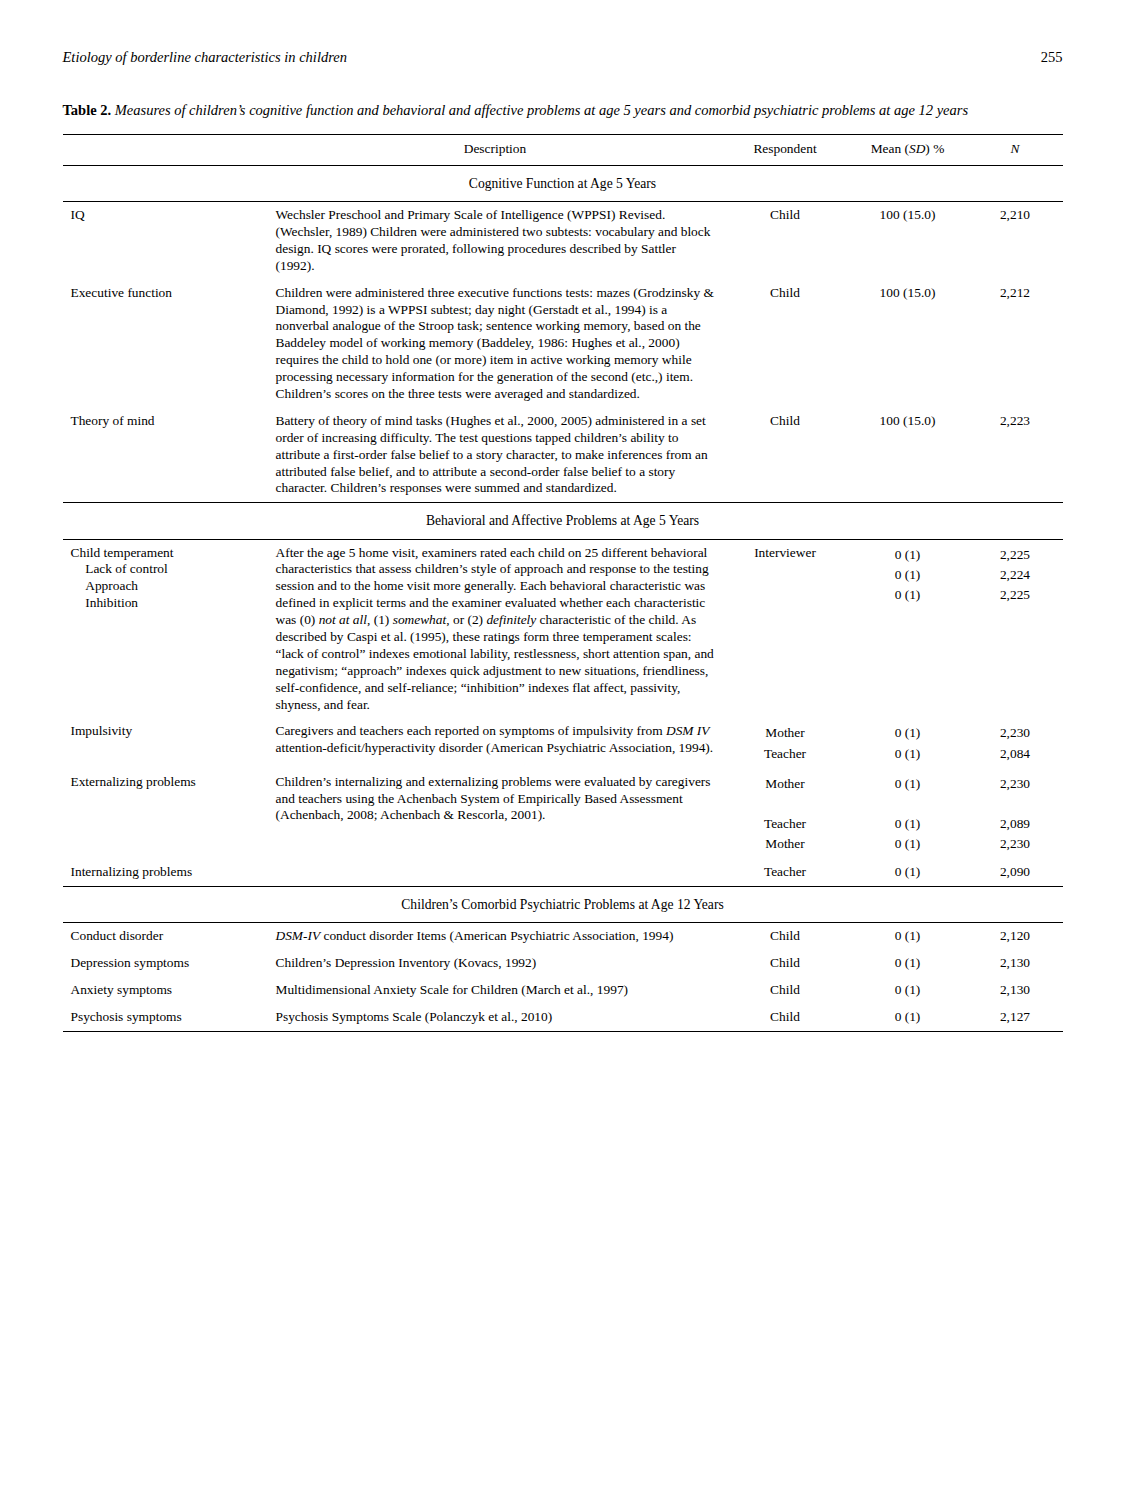Etiology of borderline characteristics in children
255
Table 2. Measures of children’s cognitive function and behavioral and affective problems at age 5 years and comorbid psychiatric problems at age 12 years
| | Description | Respondent | Mean ( SD ) % | N |
| --- | --- | --- | --- | --- |
| Cognitive Function at Age 5 Years |
| IQ | Wechsler Preschool and Primary Scale of Intelligence (WPPSI) Revised. (Wechsler, 1989) Children were administered two subtests: vocabulary and block design. IQ scores were prorated, following procedures described by Sattler (1992). | Child | 100 (15.0) | 2,210 |
| Executive function | Children were administered three executive functions tests: mazes (Grodzinsky & Diamond, 1992) is a WPPSI subtest; day night (Gerstadt et al., 1994) is a nonverbal analogue of the Stroop task; sentence working memory, based on the Baddeley model of working memory (Baddeley, 1986: Hughes et al., 2000) requires the child to hold one (or more) item in active working memory while processing necessary information for the generation of the second (etc.,) item. Children’s scores on the three tests were averaged and standardized. | Child | 100 (15.0) | 2,212 |
| Theory of mind | Battery of theory of mind tasks (Hughes et al., 2000, 2005) administered in a set order of increasing difficulty. The test questions tapped children’s ability to attribute a first-order false belief to a story character, to make inferences from an attributed false belief, and to attribute a second-order false belief to a story character. Children’s responses were summed and standardized. | Child | 100 (15.0) | 2,223 |
| Behavioral and Affective Problems at Age 5 Years |
| Child temperament Lack of control Approach Inhibition | After the age 5 home visit, examiners rated each child on 25 different behavioral characteristics that assess children’s style of approach and response to the testing session and to the home visit more generally. Each behavioral characteristic was defined in explicit terms and the examiner evaluated whether each characteristic was (0) not at all , (1) somewhat , or (2) definitely characteristic of the child. As described by Caspi et al. (1995), these ratings form three temperament scales: “lack of control” indexes emotional lability, restlessness, short attention span, and negativism; “approach” indexes quick adjustment to new situations, friendliness, self-confidence, and self-reliance; “inhibition” indexes flat affect, passivity, shyness, and fear. | Interviewer | 0 (1) 0 (1) 0 (1) | 2,225 2,224 2,225 |
| Impulsivity | Caregivers and teachers each reported on symptoms of impulsivity from DSM IV attention-deficit/hyperactivity disorder (American Psychiatric Association, 1994). | Mother Teacher | 0 (1) 0 (1) | 2,230 2,084 |
| Externalizing problems | Children’s internalizing and externalizing problems were evaluated by caregivers and teachers using the Achenbach System of Empirically Based Assessment (Achenbach, 2008; Achenbach & Rescorla, 2001). | Mother Teacher Mother | 0 (1) 0 (1) 0 (1) | 2,230 2,089 2,230 |
| Internalizing problems | | Teacher | 0 (1) | 2,090 |
| Children’s Comorbid Psychiatric Problems at Age 12 Years |
| Conduct disorder | DSM-IV conduct disorder Items (American Psychiatric Association, 1994) | Child | 0 (1) | 2,120 |
| Depression symptoms | Children’s Depression Inventory (Kovacs, 1992) | Child | 0 (1) | 2,130 |
| Anxiety symptoms | Multidimensional Anxiety Scale for Children (March et al., 1997) | Child | 0 (1) | 2,130 |
| Psychosis symptoms | Psychosis Symptoms Scale (Polanczyk et al., 2010) | Child | 0 (1) | 2,127 |